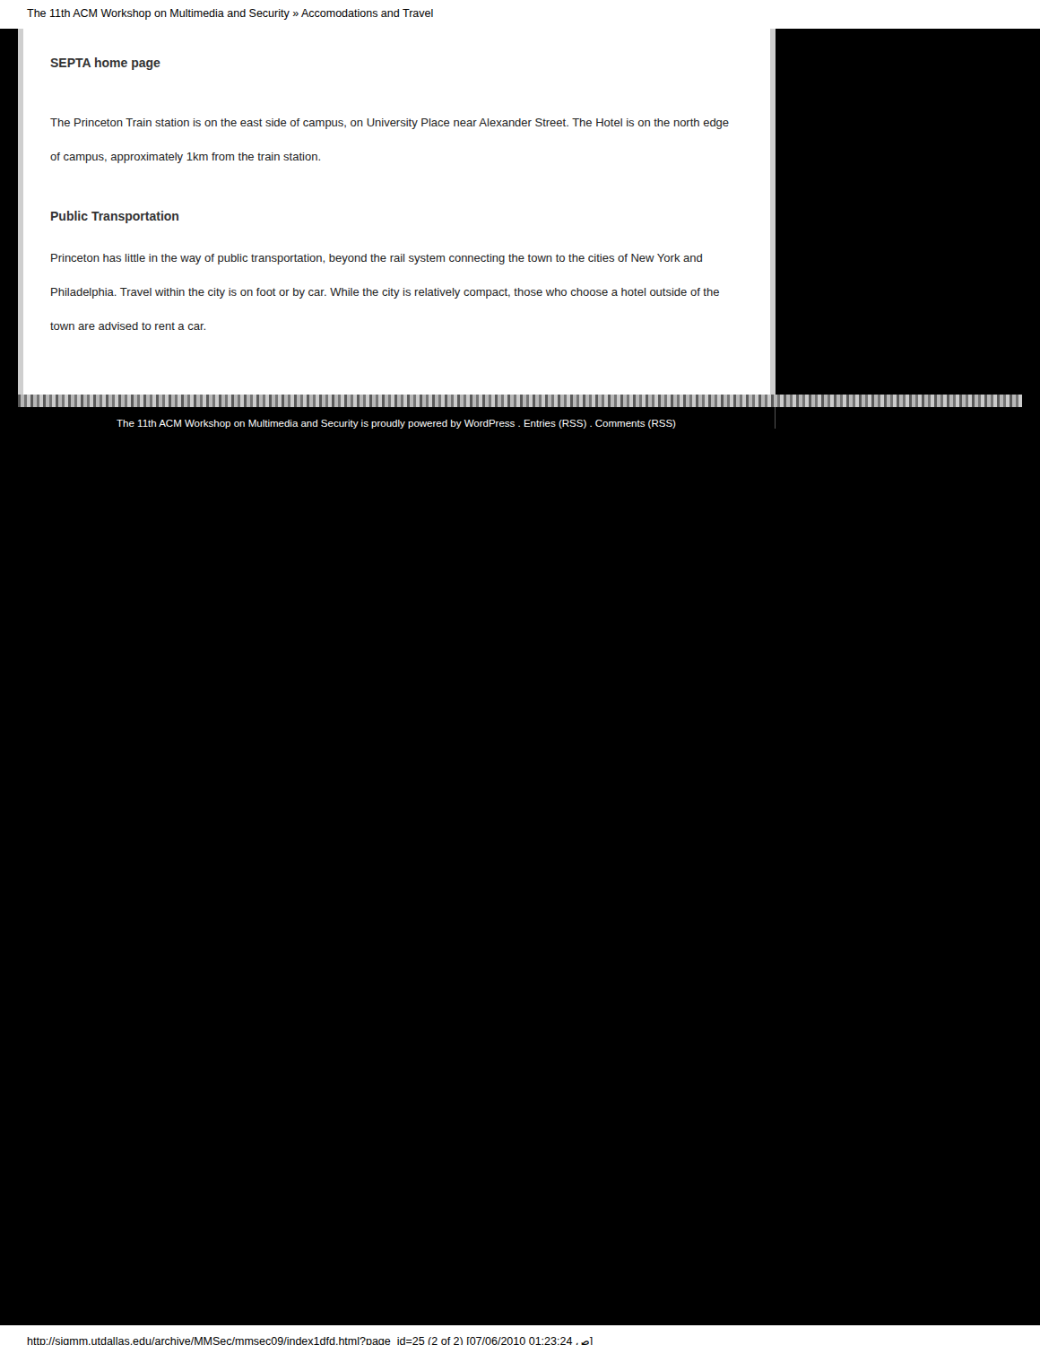The 11th ACM Workshop on Multimedia and Security » Accomodations and Travel
SEPTA home page
The Princeton Train station is on the east side of campus, on University Place near Alexander Street. The Hotel is on the north edge of campus, approximately 1km from the train station.
Public Transportation
Princeton has little in the way of public transportation, beyond the rail system connecting the town to the cities of New York and Philadelphia. Travel within the city is on foot or by car. While the city is relatively compact, those who choose a hotel outside of the town are advised to rent a car.
The 11th ACM Workshop on Multimedia and Security is proudly powered by WordPress . Entries (RSS) . Comments (RSS)
http://sigmm.utdallas.edu/archive/MMSec/mmsec09/index1dfd.html?page_id=25 (2 of 2) [07/06/2010 01:23:24 ص]